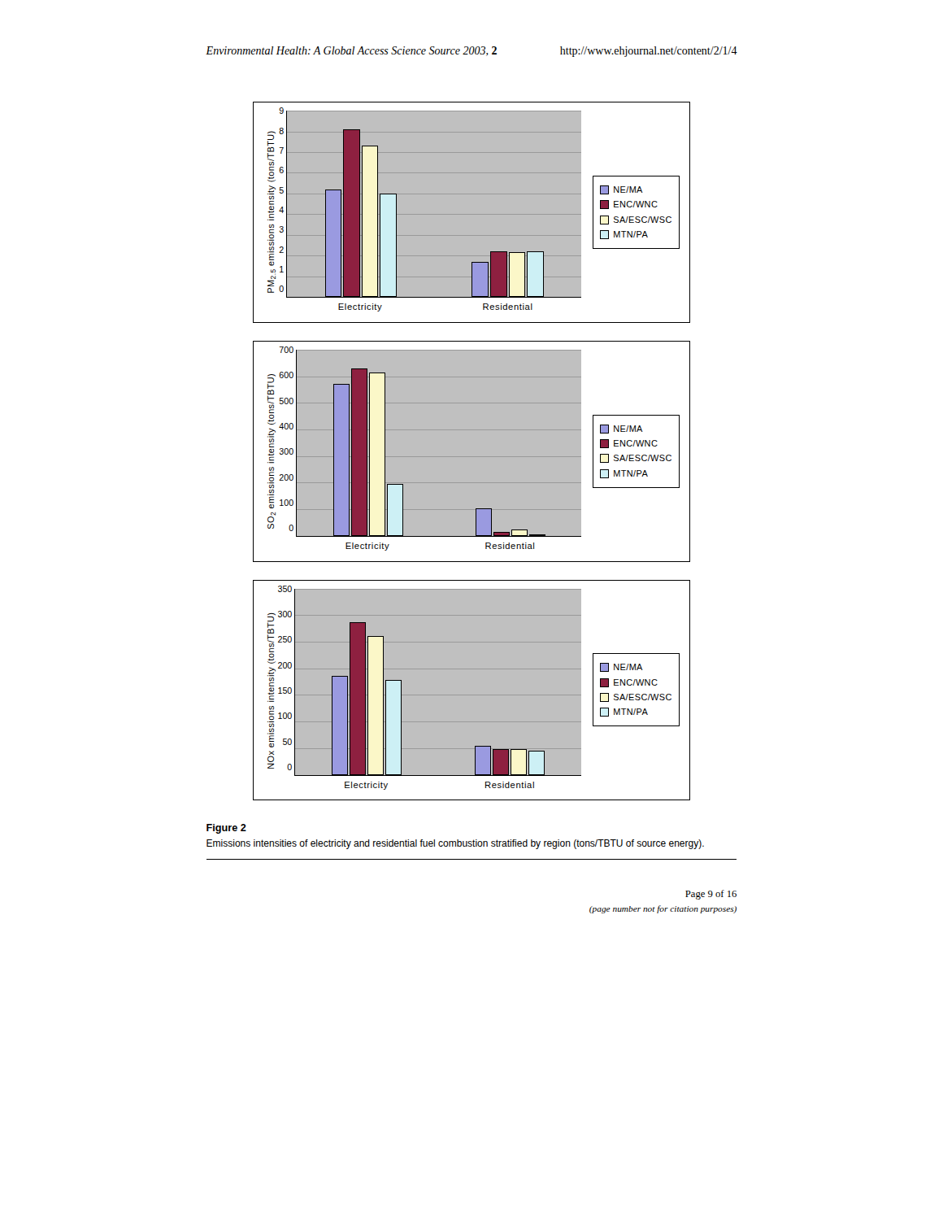Environmental Health: A Global Access Science Source 2003, 2
http://www.ehjournal.net/content/2/1/4
PM2.5 emissions intensity (tons/TBTU)
9876543210
Electricity
Residential
NE/MA
ENC/WNC
SA/ESC/WSC
MTN/PA
SO2 emissions intensity (tons/TBTU)
7006005004003002001000
Electricity
Residential
NE/MA
ENC/WNC
SA/ESC/WSC
MTN/PA
NOx emissions intensity (tons/TBTU)
350300250200150100500
Electricity
Residential
NE/MA
ENC/WNC
SA/ESC/WSC
MTN/PA
Figure 2 Emissions intensities of electricity and residential fuel combustion stratified by region (tons/TBTU of source energy).
Page 9 of 16
(page number not for citation purposes)